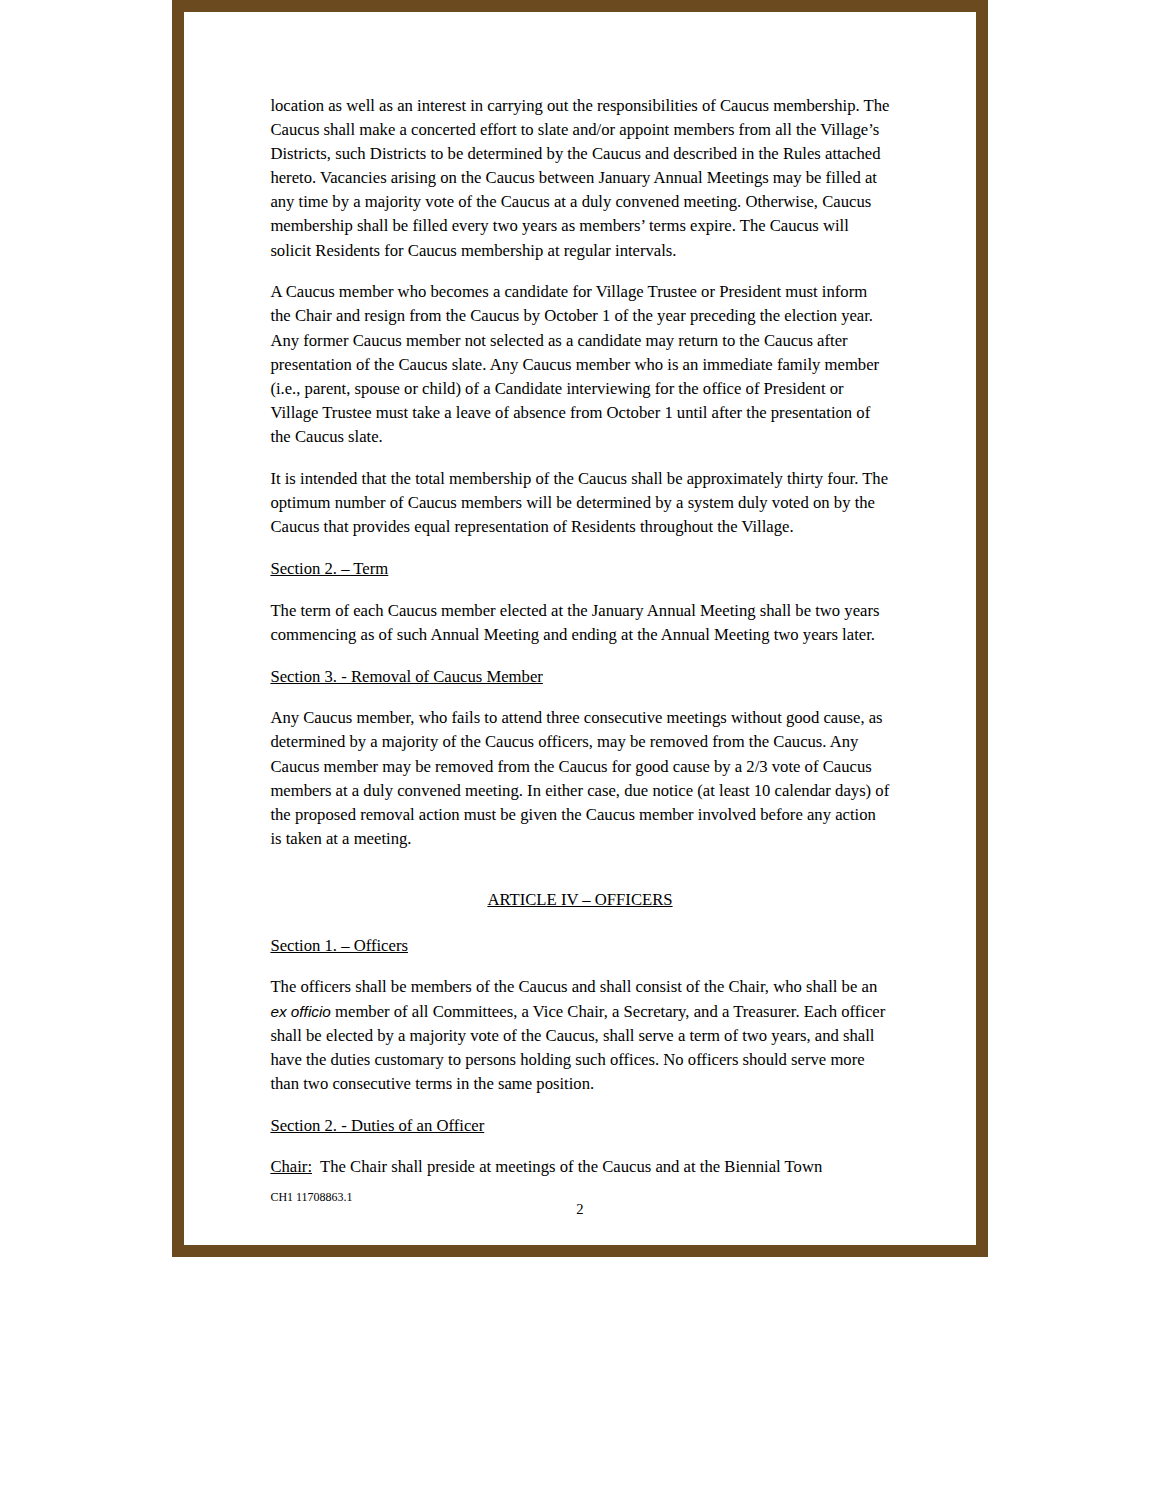location as well as an interest in carrying out the responsibilities of Caucus membership. The Caucus shall make a concerted effort to slate and/or appoint members from all the Village’s Districts, such Districts to be determined by the Caucus and described in the Rules attached hereto. Vacancies arising on the Caucus between January Annual Meetings may be filled at any time by a majority vote of the Caucus at a duly convened meeting. Otherwise, Caucus membership shall be filled every two years as members’ terms expire. The Caucus will solicit Residents for Caucus membership at regular intervals.
A Caucus member who becomes a candidate for Village Trustee or President must inform the Chair and resign from the Caucus by October 1 of the year preceding the election year. Any former Caucus member not selected as a candidate may return to the Caucus after presentation of the Caucus slate. Any Caucus member who is an immediate family member (i.e., parent, spouse or child) of a Candidate interviewing for the office of President or Village Trustee must take a leave of absence from October 1 until after the presentation of the Caucus slate.
It is intended that the total membership of the Caucus shall be approximately thirty four. The optimum number of Caucus members will be determined by a system duly voted on by the Caucus that provides equal representation of Residents throughout the Village.
Section 2. – Term
The term of each Caucus member elected at the January Annual Meeting shall be two years commencing as of such Annual Meeting and ending at the Annual Meeting two years later.
Section 3. - Removal of Caucus Member
Any Caucus member, who fails to attend three consecutive meetings without good cause, as determined by a majority of the Caucus officers, may be removed from the Caucus. Any Caucus member may be removed from the Caucus for good cause by a 2/3 vote of Caucus members at a duly convened meeting. In either case, due notice (at least 10 calendar days) of the proposed removal action must be given the Caucus member involved before any action is taken at a meeting.
ARTICLE IV – OFFICERS
Section 1. – Officers
The officers shall be members of the Caucus and shall consist of the Chair, who shall be an ex officio member of all Committees, a Vice Chair, a Secretary, and a Treasurer. Each officer shall be elected by a majority vote of the Caucus, shall serve a term of two years, and shall have the duties customary to persons holding such offices. No officers should serve more than two consecutive terms in the same position.
Section 2. - Duties of an Officer
Chair: The Chair shall preside at meetings of the Caucus and at the Biennial Town
CH1 11708863.1
2